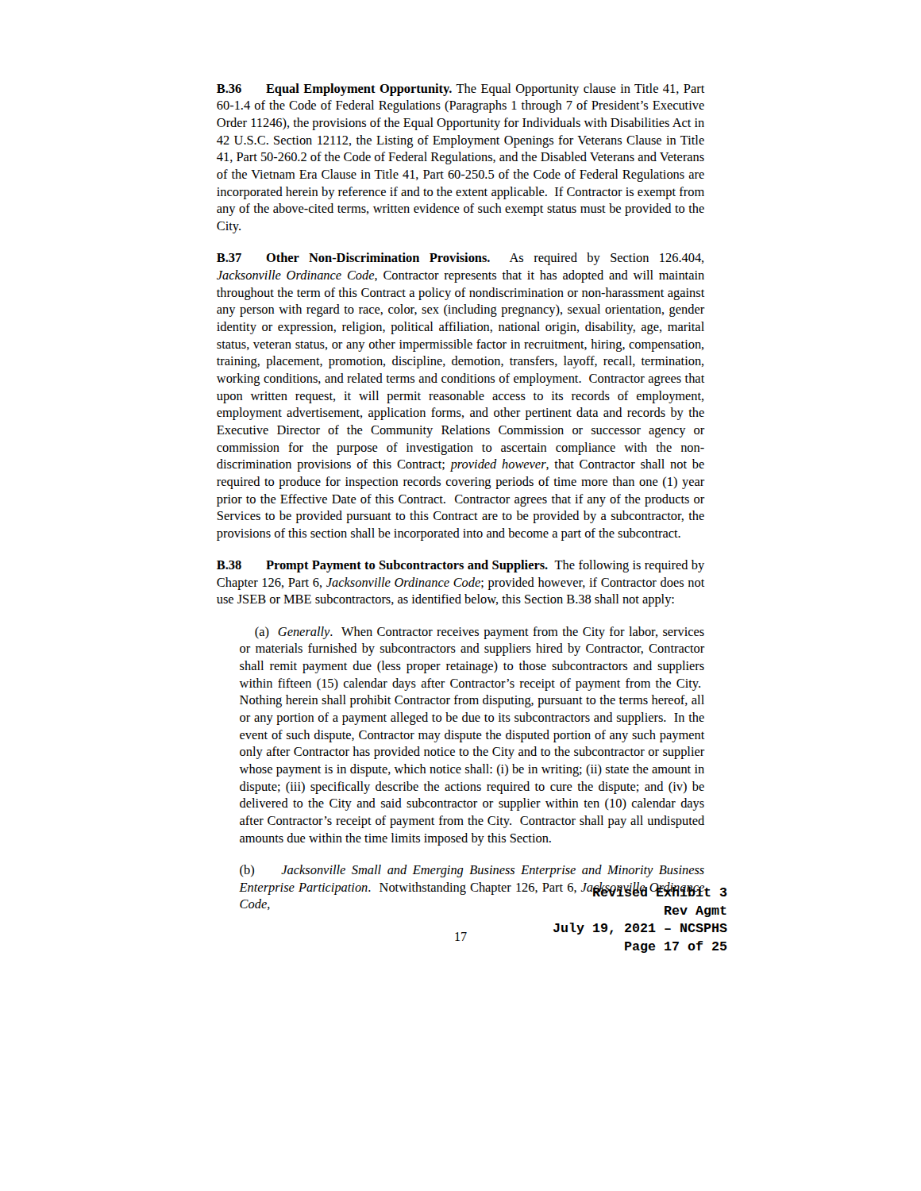B.36 Equal Employment Opportunity. The Equal Opportunity clause in Title 41, Part 60-1.4 of the Code of Federal Regulations (Paragraphs 1 through 7 of President’s Executive Order 11246), the provisions of the Equal Opportunity for Individuals with Disabilities Act in 42 U.S.C. Section 12112, the Listing of Employment Openings for Veterans Clause in Title 41, Part 50-260.2 of the Code of Federal Regulations, and the Disabled Veterans and Veterans of the Vietnam Era Clause in Title 41, Part 60-250.5 of the Code of Federal Regulations are incorporated herein by reference if and to the extent applicable. If Contractor is exempt from any of the above-cited terms, written evidence of such exempt status must be provided to the City.
B.37 Other Non-Discrimination Provisions. As required by Section 126.404, Jacksonville Ordinance Code, Contractor represents that it has adopted and will maintain throughout the term of this Contract a policy of nondiscrimination or non-harassment against any person with regard to race, color, sex (including pregnancy), sexual orientation, gender identity or expression, religion, political affiliation, national origin, disability, age, marital status, veteran status, or any other impermissible factor in recruitment, hiring, compensation, training, placement, promotion, discipline, demotion, transfers, layoff, recall, termination, working conditions, and related terms and conditions of employment. Contractor agrees that upon written request, it will permit reasonable access to its records of employment, employment advertisement, application forms, and other pertinent data and records by the Executive Director of the Community Relations Commission or successor agency or commission for the purpose of investigation to ascertain compliance with the non-discrimination provisions of this Contract; provided however, that Contractor shall not be required to produce for inspection records covering periods of time more than one (1) year prior to the Effective Date of this Contract. Contractor agrees that if any of the products or Services to be provided pursuant to this Contract are to be provided by a subcontractor, the provisions of this section shall be incorporated into and become a part of the subcontract.
B.38 Prompt Payment to Subcontractors and Suppliers. The following is required by Chapter 126, Part 6, Jacksonville Ordinance Code; provided however, if Contractor does not use JSEB or MBE subcontractors, as identified below, this Section B.38 shall not apply:
(a) Generally. When Contractor receives payment from the City for labor, services or materials furnished by subcontractors and suppliers hired by Contractor, Contractor shall remit payment due (less proper retainage) to those subcontractors and suppliers within fifteen (15) calendar days after Contractor’s receipt of payment from the City. Nothing herein shall prohibit Contractor from disputing, pursuant to the terms hereof, all or any portion of a payment alleged to be due to its subcontractors and suppliers. In the event of such dispute, Contractor may dispute the disputed portion of any such payment only after Contractor has provided notice to the City and to the subcontractor or supplier whose payment is in dispute, which notice shall: (i) be in writing; (ii) state the amount in dispute; (iii) specifically describe the actions required to cure the dispute; and (iv) be delivered to the City and said subcontractor or supplier within ten (10) calendar days after Contractor’s receipt of payment from the City. Contractor shall pay all undisputed amounts due within the time limits imposed by this Section.
(b) Jacksonville Small and Emerging Business Enterprise and Minority Business Enterprise Participation. Notwithstanding Chapter 126, Part 6, Jacksonville Ordinance Code,
17
Revised Exhibit 3
Rev Agmt
July 19, 2021 – NCSPHS
Page 17 of 25